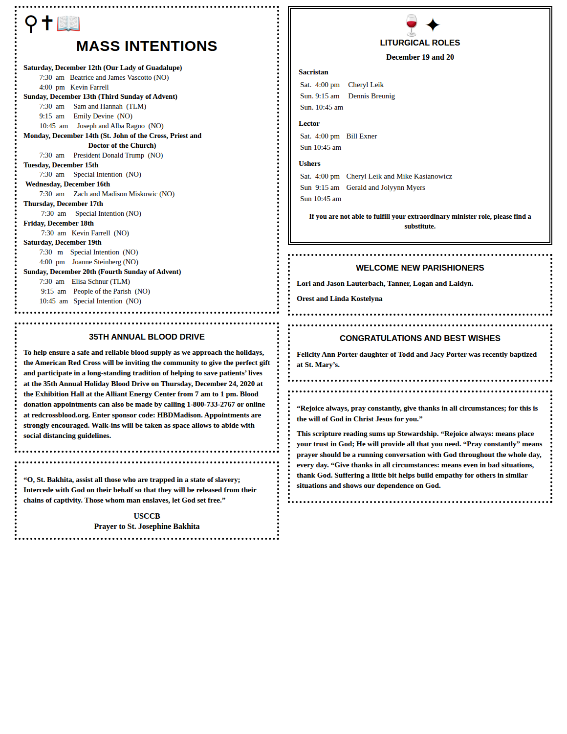⚲✝📖
MASS INTENTIONS
Saturday, December 12th (Our Lady of Guadalupe)
7:30 am Beatrice and James Vascotto (NO) 4:00 pm Kevin Farrell
Sunday, December 13th (Third Sunday of Advent)
7:30 am Sam and Hannah (TLM) 9:15 am Emily Devine (NO) 10:45 am Joseph and Alba Ragno (NO)
Monday, December 14th (St. John of the Cross, Priest and
Doctor of the Church)
7:30 am President Donald Trump (NO)
Tuesday, December 15th
7:30 am Special Intention (NO)
Wednesday, December 16th
7:30 am Zach and Madison Miskowic (NO)
Thursday, December 17th
7:30 am Special Intention (NO)
Friday, December 18th
7:30 am Kevin Farrell (NO)
Saturday, December 19th
7:30 m Special Intention (NO) 4:00 pm Joanne Steinberg (NO)
Sunday, December 20th (Fourth Sunday of Advent)
7:30 am Elisa Schnur (TLM) 9:15 am People of the Parish (NO) 10:45 am Special Intention (NO)
35TH ANNUAL BLOOD DRIVE
To help ensure a safe and reliable blood supply as we approach the holidays, the American Red Cross will be inviting the community to give the perfect gift and participate in a long-standing tradition of helping to save patients’ lives at the 35th Annual Holiday Blood Drive on Thursday, December 24, 2020 at the Exhibition Hall at the Alliant Energy Center from 7 am to 1 pm. Blood donation appointments can also be made by calling 1-800-733-2767 or online at redcrossblood.org. Enter sponsor code: HBDMadison. Appointments are strongly encouraged. Walk-ins will be taken as space allows to abide with social distancing guidelines.
“O, St. Bakhita, assist all those who are trapped in a state of slavery; Intercede with God on their behalf so that they will be released from their chains of captivity. Those whom man enslaves, let God set free.”
USCCB
Prayer to St. Josephine Bakhita
🍷✦
LITURGICAL ROLES
December 19 and 20
Sacristan
| Sat. 4:00 pm | Cheryl Leik |
| Sun. 9:15 am | Dennis Breunig |
| Sun. 10:45 am | |
Lector
| Sat. 4:00 pm | Bill Exner |
| Sun 10:45 am | |
Ushers
| Sat. 4:00 pm | Cheryl Leik and Mike Kasianowicz |
| Sun 9:15 am | Gerald and Jolyynn Myers |
| Sun 10:45 am | |
If you are not able to fulfill your extraordinary minister role, please find a substitute.
WELCOME NEW PARISHIONERS
Lori and Jason Lauterbach, Tanner, Logan and Laidyn.
Orest and Linda Kostelyna
CONGRATULATIONS AND BEST WISHES
Felicity Ann Porter daughter of Todd and Jacy Porter was recently baptized at St. Mary’s.
“Rejoice always, pray constantly, give thanks in all circumstances; for this is the will of God in Christ Jesus for you.”
This scripture reading sums up Stewardship. “Rejoice always: means place your trust in God; He will provide all that you need. “Pray constantly” means prayer should be a running conversation with God throughout the whole day, every day. “Give thanks in all circumstances: means even in bad situations, thank God. Suffering a little bit helps build empathy for others in similar situations and shows our dependence on God.